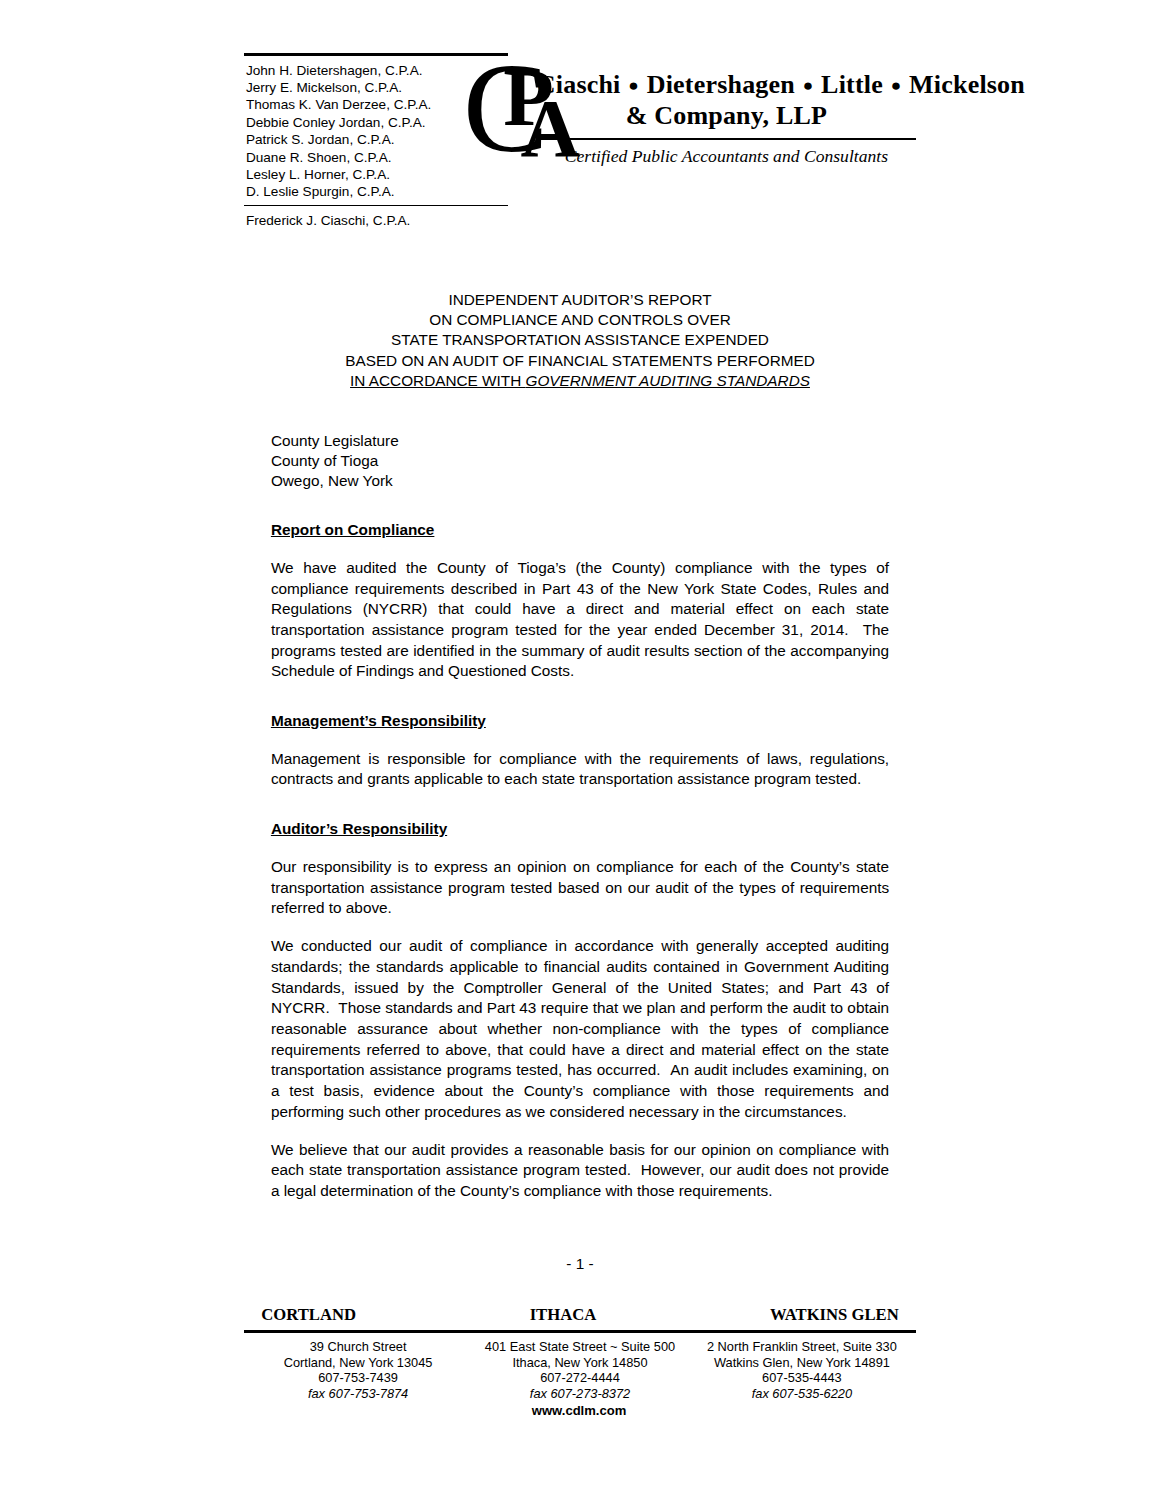John H. Dietershagen, C.P.A.
Jerry E. Mickelson, C.P.A.
Thomas K. Van Derzee, C.P.A.
Debbie Conley Jordan, C.P.A.
Patrick S. Jordan, C.P.A.
Duane R. Shoen, C.P.A.
Lesley L. Horner, C.P.A.
D. Leslie Spurgin, C.P.A.
Frederick J. Ciaschi, C.P.A.
C P A
Ciaschi ● Dietershagen ● Little ● Mickelson & Company, LLP
Certified Public Accountants and Consultants
INDEPENDENT AUDITOR’S REPORT
ON COMPLIANCE AND CONTROLS OVER
STATE TRANSPORTATION ASSISTANCE EXPENDED
BASED ON AN AUDIT OF FINANCIAL STATEMENTS PERFORMED
IN ACCORDANCE WITH GOVERNMENT AUDITING STANDARDS
County Legislature
County of Tioga
Owego, New York
Report on Compliance
We have audited the County of Tioga’s (the County) compliance with the types of compliance requirements described in Part 43 of the New York State Codes, Rules and Regulations (NYCRR) that could have a direct and material effect on each state transportation assistance program tested for the year ended December 31, 2014. The programs tested are identified in the summary of audit results section of the accompanying Schedule of Findings and Questioned Costs.
Management’s Responsibility
Management is responsible for compliance with the requirements of laws, regulations, contracts and grants applicable to each state transportation assistance program tested.
Auditor’s Responsibility
Our responsibility is to express an opinion on compliance for each of the County’s state transportation assistance program tested based on our audit of the types of requirements referred to above.
We conducted our audit of compliance in accordance with generally accepted auditing standards; the standards applicable to financial audits contained in Government Auditing Standards, issued by the Comptroller General of the United States; and Part 43 of NYCRR. Those standards and Part 43 require that we plan and perform the audit to obtain reasonable assurance about whether non-compliance with the types of compliance requirements referred to above, that could have a direct and material effect on the state transportation assistance programs tested, has occurred. An audit includes examining, on a test basis, evidence about the County’s compliance with those requirements and performing such other procedures as we considered necessary in the circumstances.
We believe that our audit provides a reasonable basis for our opinion on compliance with each state transportation assistance program tested. However, our audit does not provide a legal determination of the County’s compliance with those requirements.
- 1 -
CORTLAND ITHACA WATKINS GLEN
39 Church Street
Cortland, New York 13045
607-753-7439
fax 607-753-7874
401 East State Street ~ Suite 500
Ithaca, New York 14850
607-272-4444
fax 607-273-8372
2 North Franklin Street, Suite 330
Watkins Glen, New York 14891
607-535-4443
fax 607-535-6220
www.cdlm.com